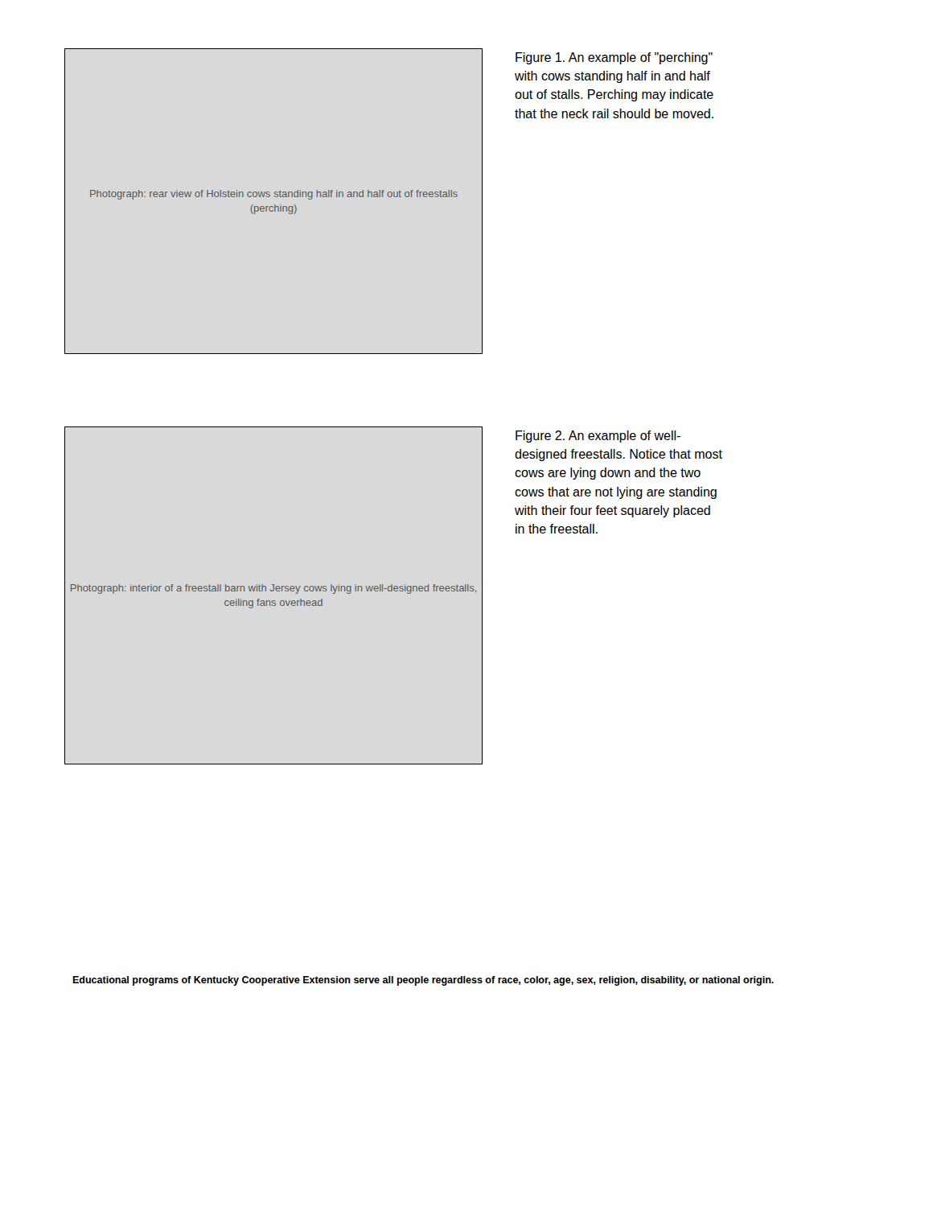Photograph: rear view of Holstein cows standing half in and half out of freestalls (perching)
Figure 1. An example of "perching" with cows standing half in and half out of stalls. Perching may indicate that the neck rail should be moved.
Photograph: interior of a freestall barn with Jersey cows lying in well-designed freestalls, ceiling fans overhead
Figure 2. An example of well-designed freestalls. Notice that most cows are lying down and the two cows that are not lying are standing with their four feet squarely placed in the freestall.
Educational programs of Kentucky Cooperative Extension serve all people regardless of race, color, age, sex, religion, disability, or national origin.